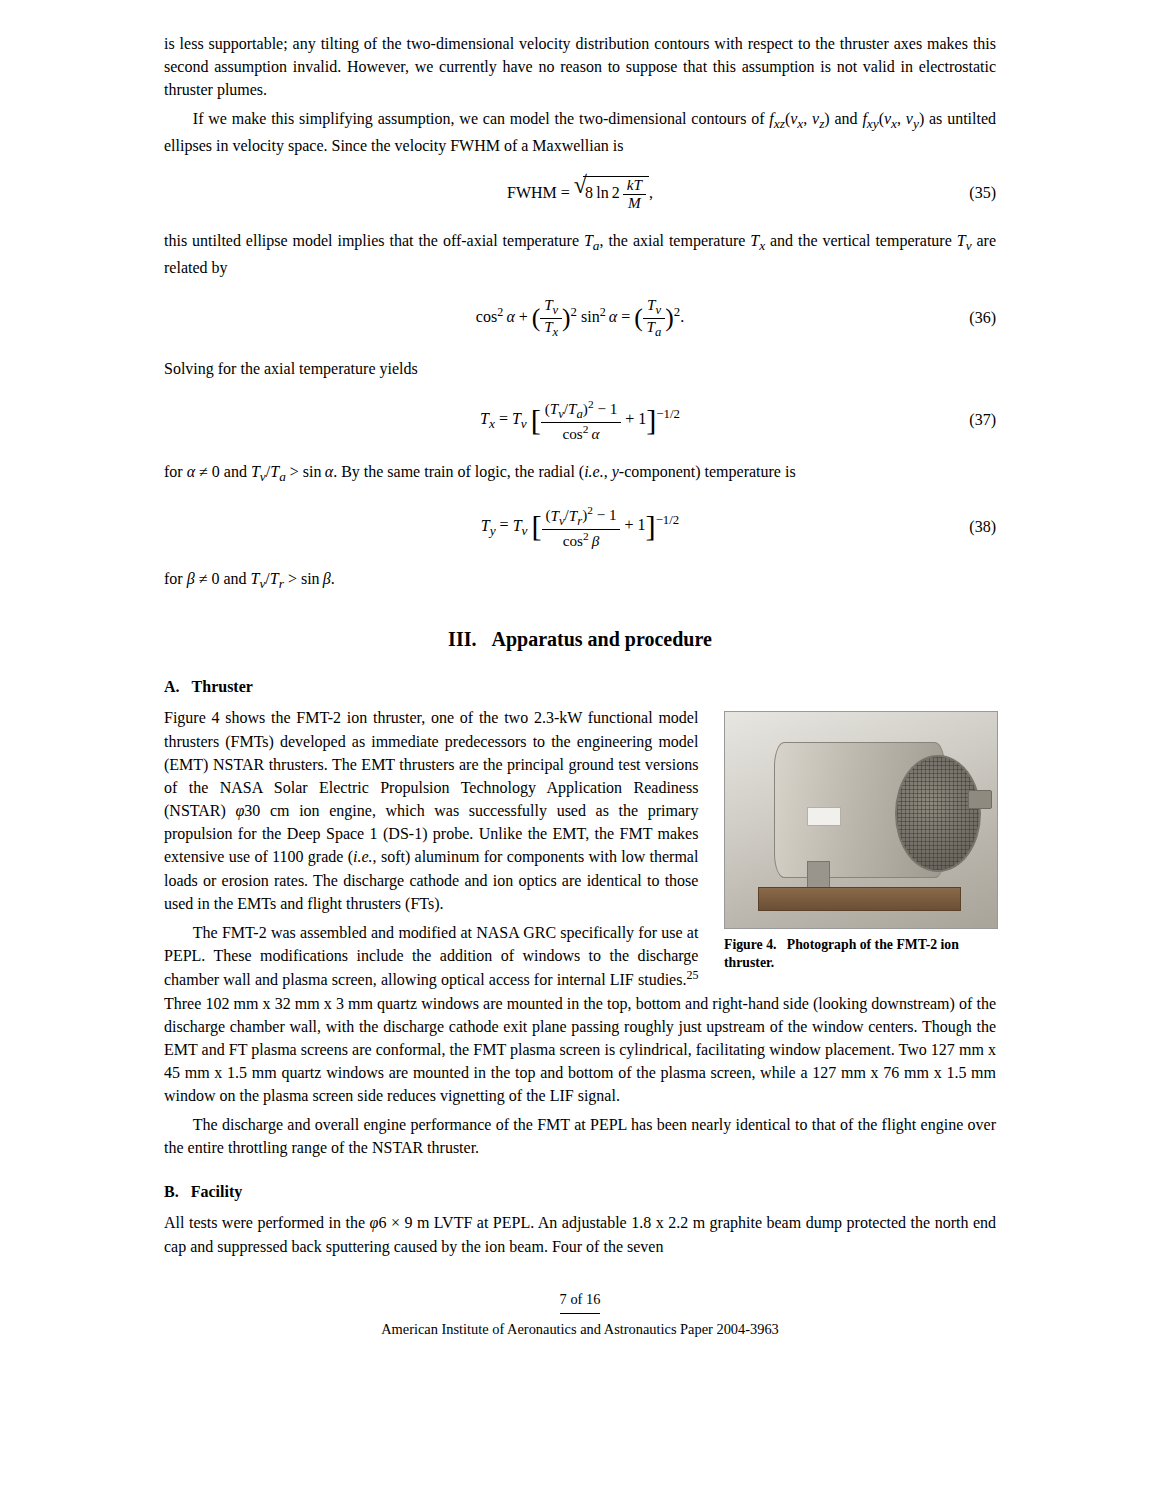is less supportable; any tilting of the two-dimensional velocity distribution contours with respect to the thruster axes makes this second assumption invalid. However, we currently have no reason to suppose that this assumption is not valid in electrostatic thruster plumes.
If we make this simplifying assumption, we can model the two-dimensional contours of fxz(vx, vz) and fxy(vx, vy) as untilted ellipses in velocity space. Since the velocity FWHM of a Maxwellian is
FWHM = 8 ln 2 kT M, (35)
this untilted ellipse model implies that the off-axial temperature Ta, the axial temperature Tx and the vertical temperature Tv are related by
cos2 α + (Tv Tx) 2 sin2 α = (Tv Ta) 2. (36)
Solving for the axial temperature yields
Tx = Tv [(Tv/Ta)2 − 1 cos2 α + 1]−1/2 (37)
for α ≠ 0 and Tv/Ta > sin α. By the same train of logic, the radial (i.e., y-component) temperature is
Ty = Tv [(Tv/Tr)2 − 1 cos2 β + 1]−1/2 (38)
for β ≠ 0 and Tv/Tr > sin β.
III. Apparatus and procedure
A. Thruster
Figure 4. Photograph of the FMT-2 ion thruster.
Figure 4 shows the FMT-2 ion thruster, one of the two 2.3-kW functional model thrusters (FMTs) developed as immediate predecessors to the engineering model (EMT) NSTAR thrusters. The EMT thrusters are the principal ground test versions of the NASA Solar Electric Propulsion Technology Application Readiness (NSTAR) φ30 cm ion engine, which was successfully used as the primary propulsion for the Deep Space 1 (DS-1) probe. Unlike the EMT, the FMT makes extensive use of 1100 grade (i.e., soft) aluminum for components with low thermal loads or erosion rates. The discharge cathode and ion optics are identical to those used in the EMTs and flight thrusters (FTs).
The FMT-2 was assembled and modified at NASA GRC specifically for use at PEPL. These modifications include the addition of windows to the discharge chamber wall and plasma screen, allowing optical access for internal LIF studies.25 Three 102 mm x 32 mm x 3 mm quartz windows are mounted in the top, bottom and right-hand side (looking downstream) of the discharge chamber wall, with the discharge cathode exit plane passing roughly just upstream of the window centers. Though the EMT and FT plasma screens are conformal, the FMT plasma screen is cylindrical, facilitating window placement. Two 127 mm x 45 mm x 1.5 mm quartz windows are mounted in the top and bottom of the plasma screen, while a 127 mm x 76 mm x 1.5 mm window on the plasma screen side reduces vignetting of the LIF signal.
The discharge and overall engine performance of the FMT at PEPL has been nearly identical to that of the flight engine over the entire throttling range of the NSTAR thruster.
B. Facility
All tests were performed in the φ6 × 9 m LVTF at PEPL. An adjustable 1.8 x 2.2 m graphite beam dump protected the north end cap and suppressed back sputtering caused by the ion beam. Four of the seven
7 of 16
American Institute of Aeronautics and Astronautics Paper 2004-3963